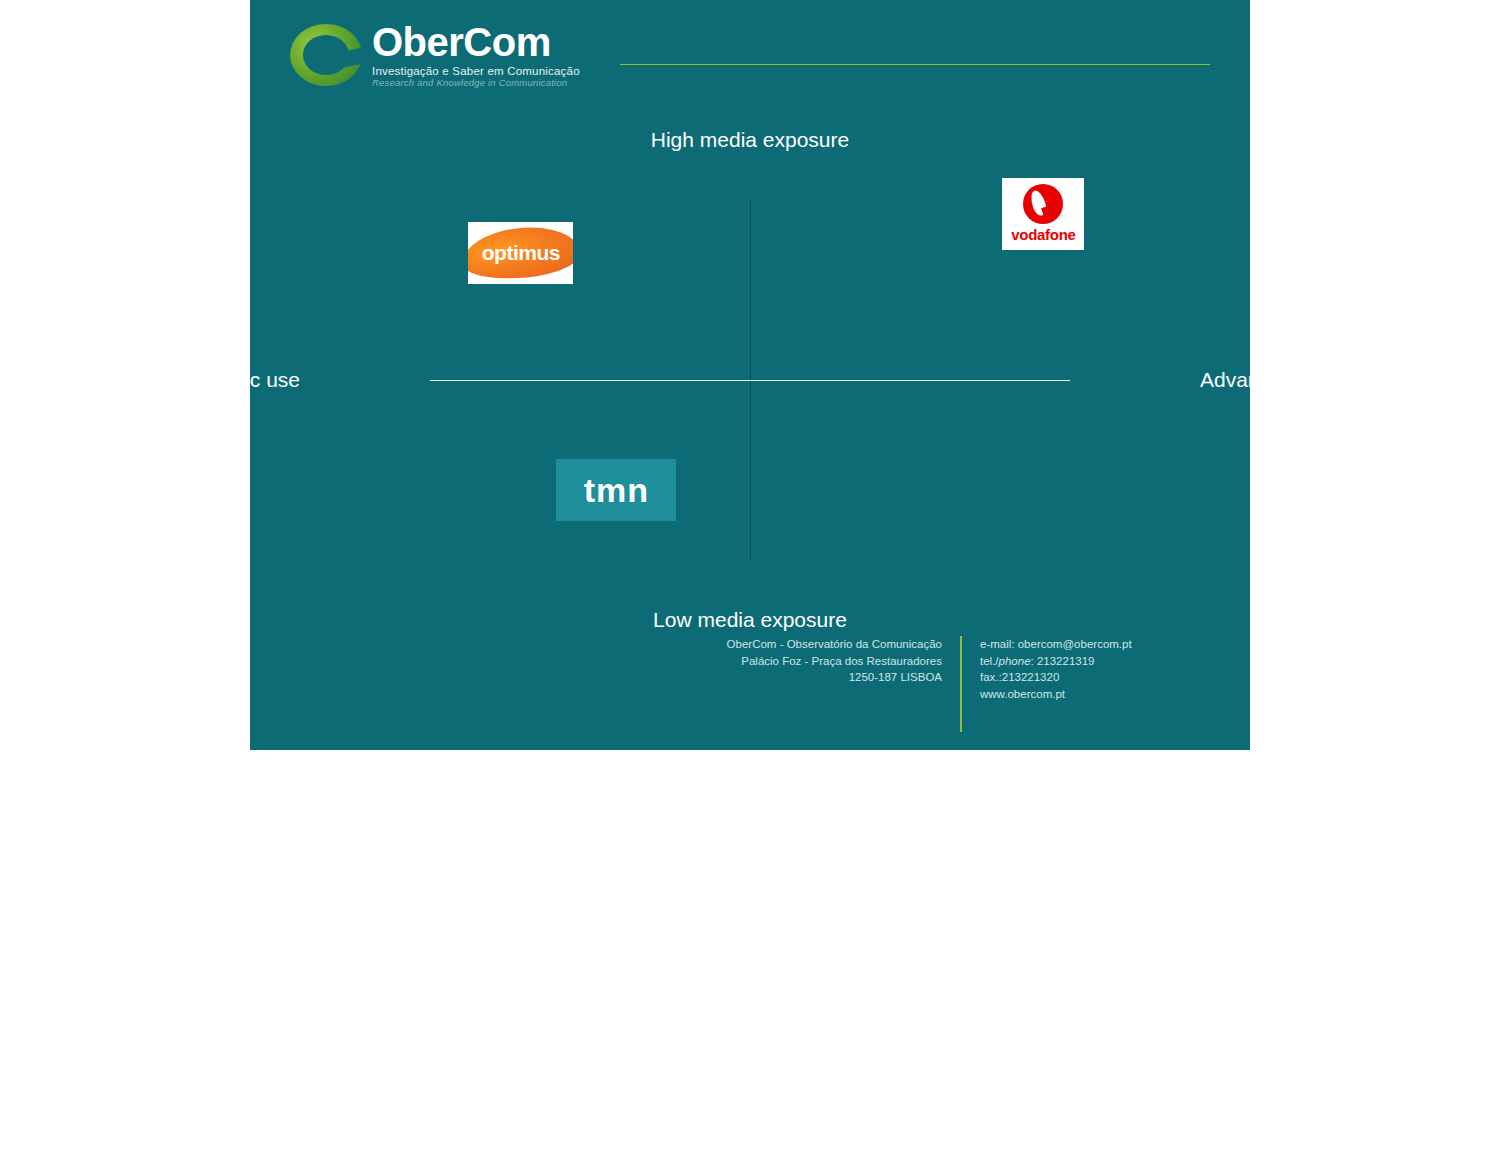Ober Com
Investigação e Saber em Comunicação
Research and Knowledge in Communication
High media exposure
Low media exposure
Basic use
Advanced use
optimus
vodafone
tmn
OberCom - Observatório da Comunicação
Palácio Foz - Praça dos Restauradores
1250-187 LISBOA
e-mail: obercom@obercom.pt
tel./phone: 213221319
fax.:213221320
www.obercom.pt